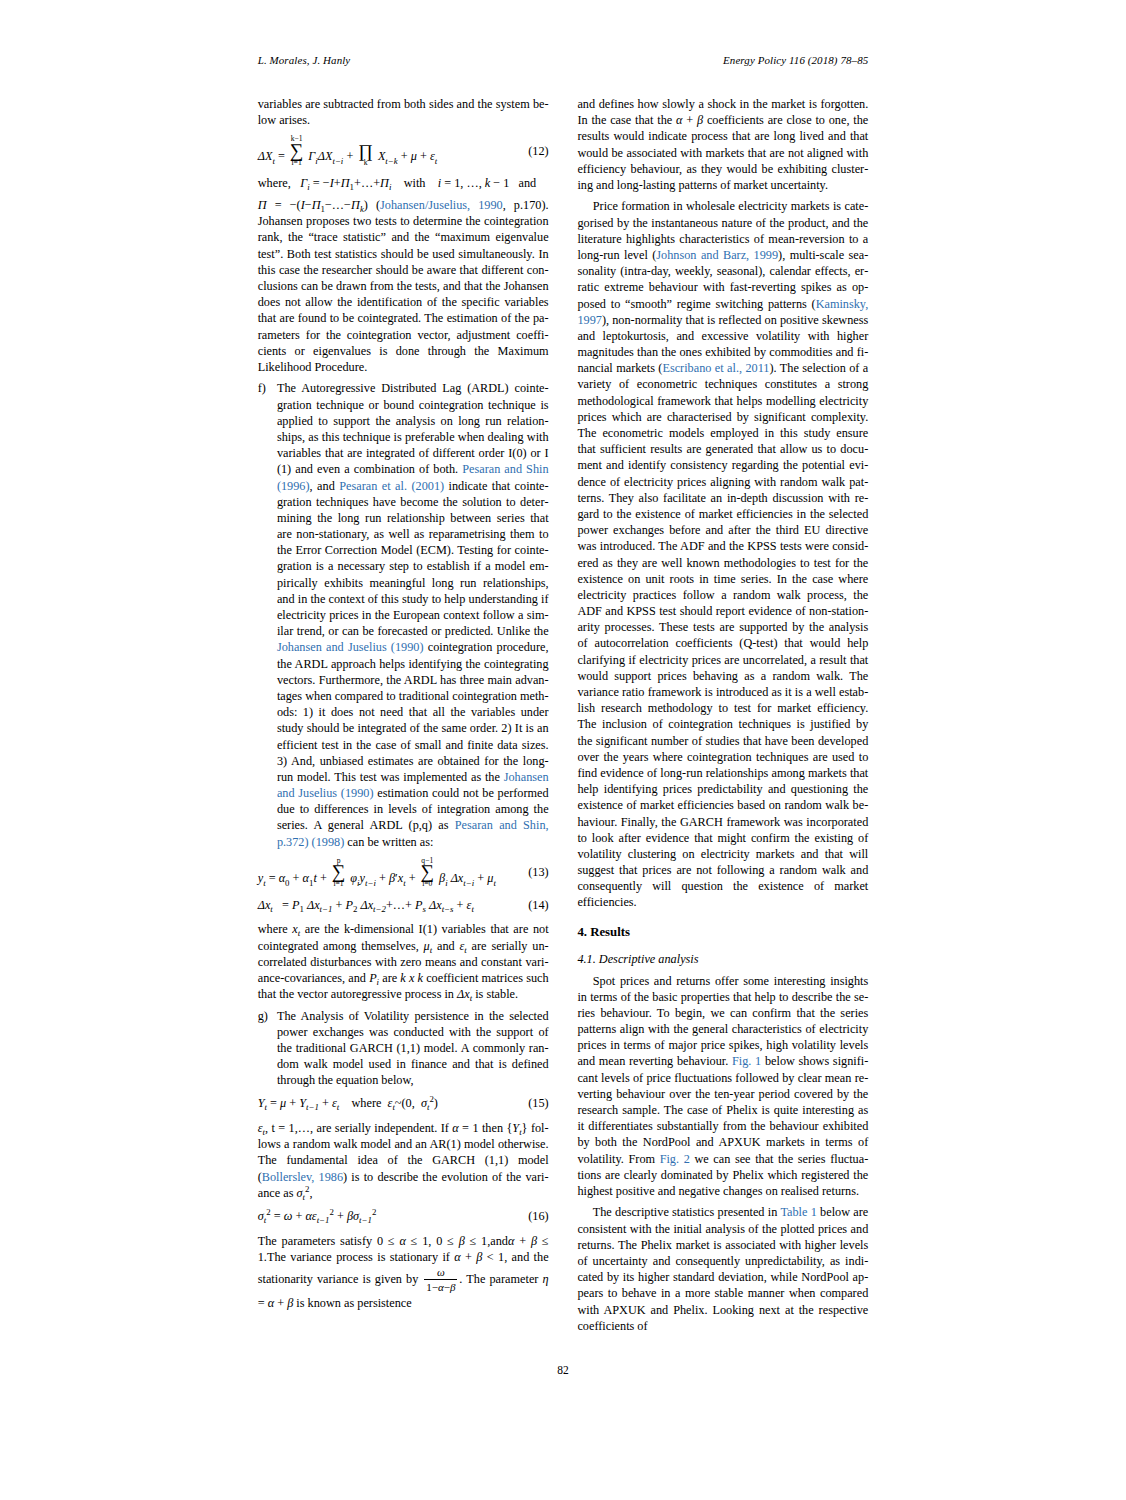L. Morales, J. Hanly
Energy Policy 116 (2018) 78–85
variables are subtracted from both sides and the system below arises.
ΔXt = k−1∑i=1 ΓiΔXt−i + ∏k Xt−k + μ + εt
(12)
where,
Γi = −I+Π1+…+Πi with i = 1, …, k − 1 and
Π = −(I−Π1−…−Πk) (Johansen/Juselius, 1990, p.170). Johansen proposes two tests to determine the cointegration rank, the “trace statistic” and the “maximum eigenvalue test”. Both test statistics should be used simultaneously. In this case the researcher should be aware that different conclusions can be drawn from the tests, and that the Johansen does not allow the identification of the specific variables that are found to be cointegrated. The estimation of the parameters for the cointegration vector, adjustment coefficients or eigenvalues is done through the Maximum Likelihood Procedure.
f)
The Autoregressive Distributed Lag (ARDL) cointegration technique or bound cointegration technique is applied to support the analysis on long run relationships, as this technique is preferable when dealing with variables that are integrated of different order I(0) or I (1) and even a combination of both. Pesaran and Shin (1996), and Pesaran et al. (2001) indicate that cointegration techniques have become the solution to determining the long run relationship between series that are non-stationary, as well as reparametrising them to the Error Correction Model (ECM). Testing for cointegration is a necessary step to establish if a model empirically exhibits meaningful long run relationships, and in the context of this study to help understanding if electricity prices in the European context follow a similar trend, or can be forecasted or predicted. Unlike the Johansen and Juselius (1990) cointegration procedure, the ARDL approach helps identifying the cointegrating vectors. Furthermore, the ARDL has three main advantages when compared to traditional cointegration methods: 1) it does not need that all the variables under study should be integrated of the same order. 2) It is an efficient test in the case of small and finite data sizes. 3) And, unbiased estimates are obtained for the long-run model. This test was implemented as the Johansen and Juselius (1990) estimation could not be performed due to differences in levels of integration among the series. A general ARDL (p,q) as Pesaran and Shin, p.372) (1998) can be written as:
yt = α0 + α1t + p∑i=1 φiyt−i + β′xt + q−1∑i=0 βi Δxt−i + μt
(13)
Δxt = P1 Δxt−1 + P2 Δxt−2+…+ Ps Δxt−s + εt
(14)
where xt are the k-dimensional I(1) variables that are not cointegrated among themselves, μt and εt are serially uncorrelated disturbances with zero means and constant variance-covariances, and Pi are k x k coefficient matrices such that the vector autoregressive process in Δxt is stable.
g)
The Analysis of Volatility persistence in the selected power exchanges was conducted with the support of the traditional GARCH (1,1) model. A commonly random walk model used in finance and that is defined through the equation below,
Yt = μ + Yt−1 + εt where εt~(0, σt2)
(15)
εt, t = 1,…, are serially independent. If α = 1 then {Yt} follows a random walk model and an AR(1) model otherwise. The fundamental idea of the GARCH (1,1) model (Bollerslev, 1986) is to describe the evolution of the variance as σt2,
σt2 = ω + αεt−12 + βσt−12
(16)
The parameters satisfy 0 ≤ α ≤ 1, 0 ≤ β ≤ 1,andα + β ≤ 1.The variance process is stationary if α + β < 1, and the stationarity variance is given by ω 1−α−β. The parameter η = α + β is known as persistence
and defines how slowly a shock in the market is forgotten. In the case that the α + β coefficients are close to one, the results would indicate process that are long lived and that would be associated with markets that are not aligned with efficiency behaviour, as they would be exhibiting clustering and long-lasting patterns of market uncertainty.
Price formation in wholesale electricity markets is categorised by the instantaneous nature of the product, and the literature highlights characteristics of mean-reversion to a long-run level (Johnson and Barz, 1999), multi-scale seasonality (intra-day, weekly, seasonal), calendar effects, erratic extreme behaviour with fast-reverting spikes as opposed to “smooth” regime switching patterns (Kaminsky, 1997), non-normality that is reflected on positive skewness and leptokurtosis, and excessive volatility with higher magnitudes than the ones exhibited by commodities and financial markets (Escribano et al., 2011). The selection of a variety of econometric techniques constitutes a strong methodological framework that helps modelling electricity prices which are characterised by significant complexity. The econometric models employed in this study ensure that sufficient results are generated that allow us to document and identify consistency regarding the potential evidence of electricity prices aligning with random walk patterns. They also facilitate an in-depth discussion with regard to the existence of market efficiencies in the selected power exchanges before and after the third EU directive was introduced. The ADF and the KPSS tests were considered as they are well known methodologies to test for the existence on unit roots in time series. In the case where electricity practices follow a random walk process, the ADF and KPSS test should report evidence of non-stationarity processes. These tests are supported by the analysis of autocorrelation coefficients (Q-test) that would help clarifying if electricity prices are uncorrelated, a result that would support prices behaving as a random walk. The variance ratio framework is introduced as it is a well establish research methodology to test for market efficiency. The inclusion of cointegration techniques is justified by the significant number of studies that have been developed over the years where cointegration techniques are used to find evidence of long-run relationships among markets that help identifying prices predictability and questioning the existence of market efficiencies based on random walk behaviour. Finally, the GARCH framework was incorporated to look after evidence that might confirm the existing of volatility clustering on electricity markets and that will suggest that prices are not following a random walk and consequently will question the existence of market efficiencies.
4. Results
4.1. Descriptive analysis
Spot prices and returns offer some interesting insights in terms of the basic properties that help to describe the series behaviour. To begin, we can confirm that the series patterns align with the general characteristics of electricity prices in terms of major price spikes, high volatility levels and mean reverting behaviour. Fig. 1 below shows significant levels of price fluctuations followed by clear mean reverting behaviour over the ten-year period covered by the research sample. The case of Phelix is quite interesting as it differentiates substantially from the behaviour exhibited by both the NordPool and APXUK markets in terms of volatility. From Fig. 2 we can see that the series fluctuations are clearly dominated by Phelix which registered the highest positive and negative changes on realised returns.
The descriptive statistics presented in Table 1 below are consistent with the initial analysis of the plotted prices and returns. The Phelix market is associated with higher levels of uncertainty and consequently unpredictability, as indicated by its higher standard deviation, while NordPool appears to behave in a more stable manner when compared with APXUK and Phelix. Looking next at the respective coefficients of
82